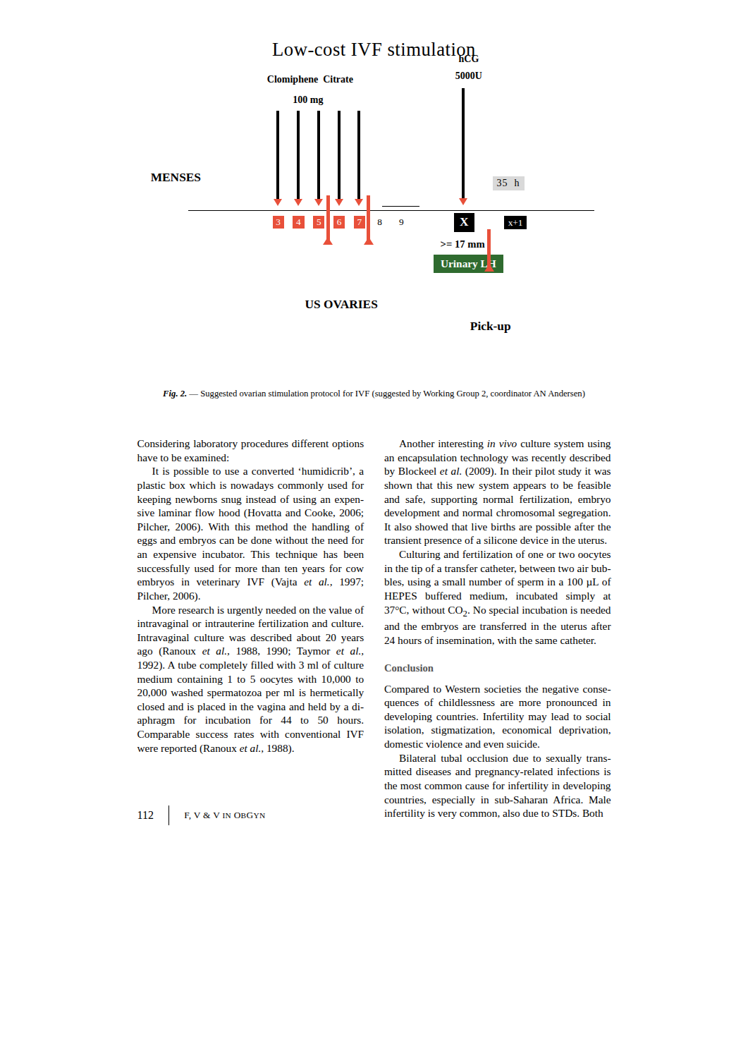Low-cost IVF stimulation
Clomiphene Citrate
100 mg
hCG
5000U
MENSES
35 h
3
4
5
6
7
8
9
X
x+1
>= 17 mm
Urinary LH
US OVARIES
Pick-up
Fig. 2. — Suggested ovarian stimulation protocol for IVF (suggested by Working Group 2, coordinator AN Andersen)
Considering laboratory procedures different options have to be examined:
It is possible to use a converted ‘humidicrib’, a plastic box which is nowadays commonly used for keeping newborns snug instead of using an expensive laminar flow hood (Hovatta and Cooke, 2006; Pilcher, 2006). With this method the handling of eggs and embryos can be done without the need for an expensive incubator. This technique has been successfully used for more than ten years for cow embryos in veterinary IVF (Vajta et al., 1997; Pilcher, 2006).
More research is urgently needed on the value of intravaginal or intrauterine fertilization and culture. Intravaginal culture was described about 20 years ago (Ranoux et al., 1988, 1990; Taymor et al., 1992). A tube completely filled with 3 ml of culture medium containing 1 to 5 oocytes with 10,000 to 20,000 washed spermatozoa per ml is hermetically closed and is placed in the vagina and held by a diaphragm for incubation for 44 to 50 hours. Comparable success rates with conventional IVF were reported (Ranoux et al., 1988).
Another interesting in vivo culture system using an encapsulation technology was recently described by Blockeel et al. (2009). In their pilot study it was shown that this new system appears to be feasible and safe, supporting normal fertilization, embryo development and normal chromosomal segregation. It also showed that live births are possible after the transient presence of a silicone device in the uterus.
Culturing and fertilization of one or two oocytes in the tip of a transfer catheter, between two air bubbles, using a small number of sperm in a 100 µL of HEPES buffered medium, incubated simply at 37°C, without CO2. No special incubation is needed and the embryos are transferred in the uterus after 24 hours of insemination, with the same catheter.
Conclusion
Compared to Western societies the negative consequences of childlessness are more pronounced in developing countries. Infertility may lead to social isolation, stigmatization, economical deprivation, domestic violence and even suicide.
Bilateral tubal occlusion due to sexually transmitted diseases and pregnancy-related infections is the most common cause for infertility in developing countries, especially in sub-Saharan Africa. Male infertility is very common, also due to STDs. Both
112 F, V & V IN OBGYN